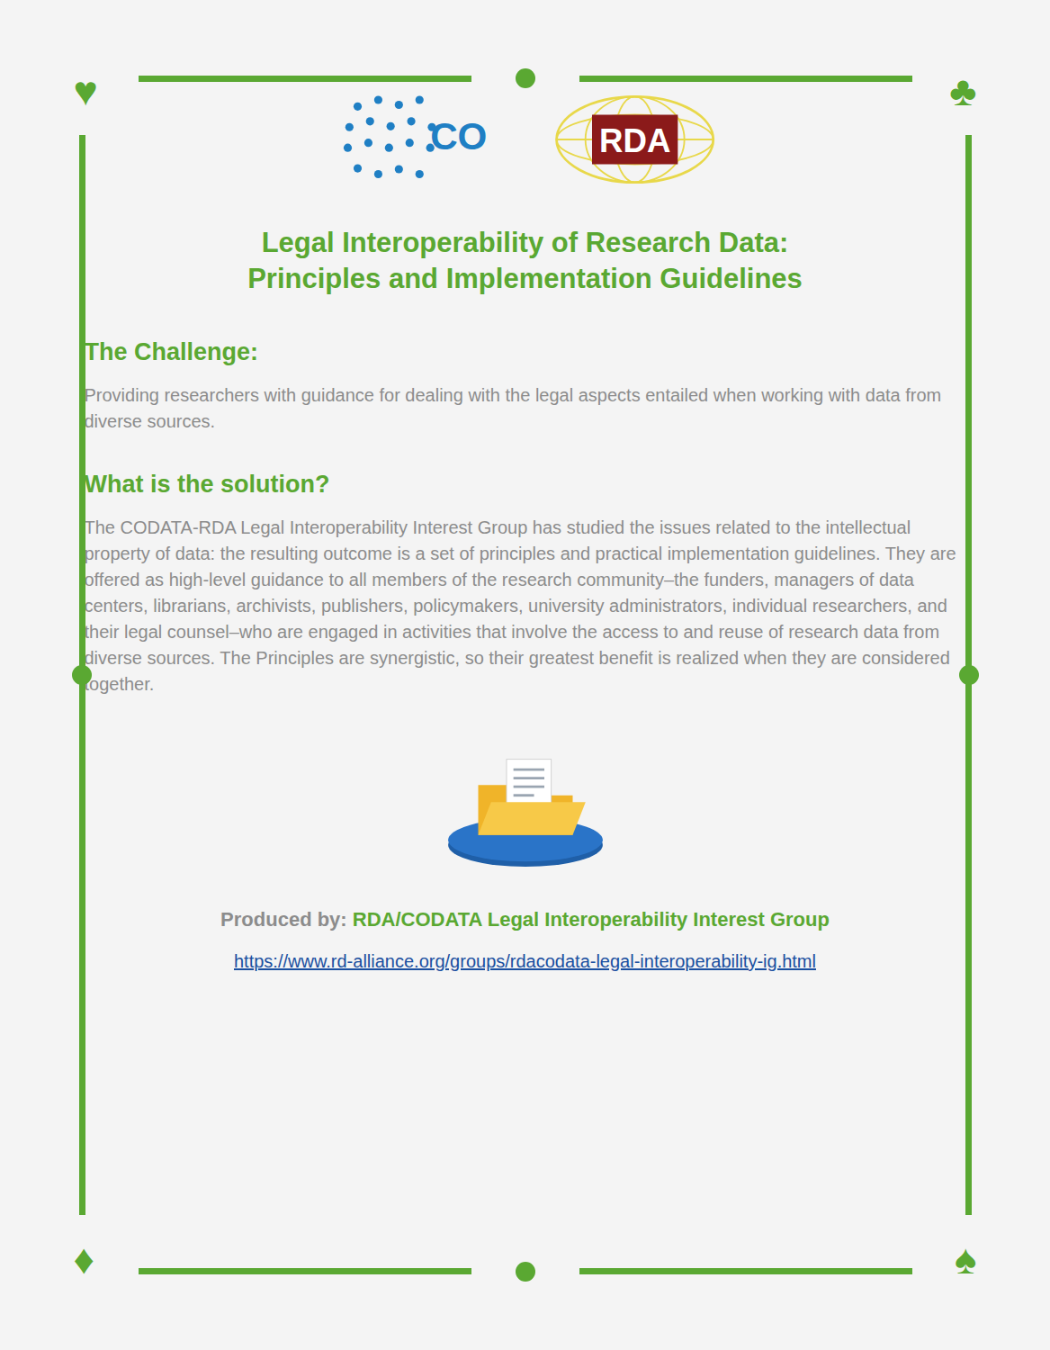♥ ♣ ♦ ♠
CO RDA
Legal Interoperability of Research Data:
Principles and Implementation Guidelines
The Challenge:
Providing researchers with guidance for dealing with the legal aspects entailed when working with data from diverse sources.
What is the solution?
The CODATA-RDA Legal Interoperability Interest Group has studied the issues related to the intellectual property of data: the resulting outcome is a set of principles and practical implementation guidelines. They are offered as high-level guidance to all members of the research community–the funders, managers of data centers, librarians, archivists, publishers, policymakers, university administrators, individual researchers, and their legal counsel–who are engaged in activities that involve the access to and reuse of research data from diverse sources. The Principles are synergistic, so their greatest benefit is realized when they are considered together.
Produced by: RDA/CODATA Legal Interoperability Interest Group
https://www.rd-alliance.org/groups/rdacodata-legal-interoperability-ig.html